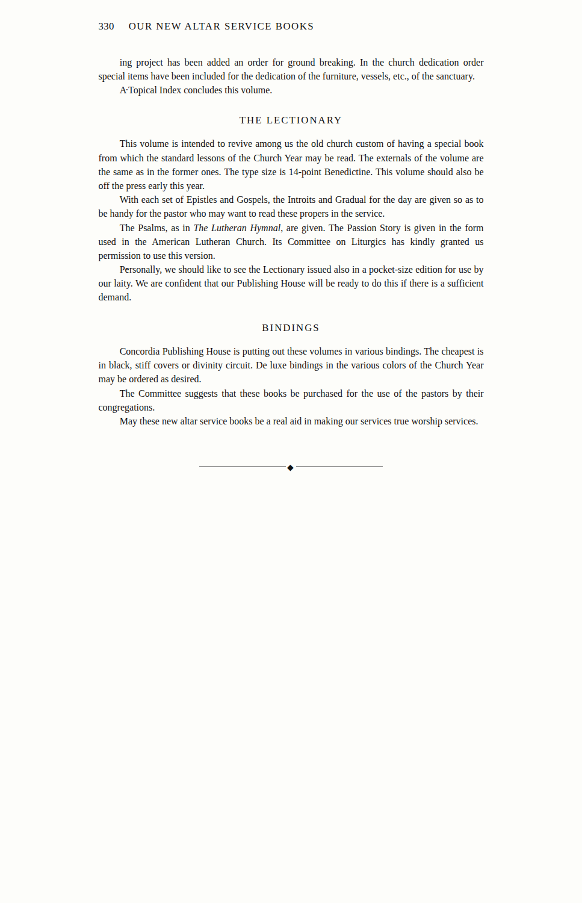330 Our New Altar Service Books
ing project has been added an order for ground breaking. In the church dedication order special items have been included for the dedication of the furniture, vessels, etc., of the sanctuary.
A Topical Index concludes this volume.
The Lectionary
This volume is intended to revive among us the old church custom of having a special book from which the standard lessons of the Church Year may be read. The externals of the volume are the same as in the former ones. The type size is 14-point Benedictine. This volume should also be off the press early this year.
With each set of Epistles and Gospels, the Introits and Gradual for the day are given so as to be handy for the pastor who may want to read these propers in the service.
The Psalms, as in The Lutheran Hymnal, are given. The Passion Story is given in the form used in the American Lutheran Church. Its Committee on Liturgics has kindly granted us permission to use this version.
Personally, we should like to see the Lectionary issued also in a pocket-size edition for use by our laity. We are confident that our Publishing House will be ready to do this if there is a sufficient demand.
Bindings
Concordia Publishing House is putting out these volumes in various bindings. The cheapest is in black, stiff covers or divinity circuit. De luxe bindings in the various colors of the Church Year may be ordered as desired.
The Committee suggests that these books be purchased for the use of the pastors by their congregations.
May these new altar service books be a real aid in making our services true worship services.
◆